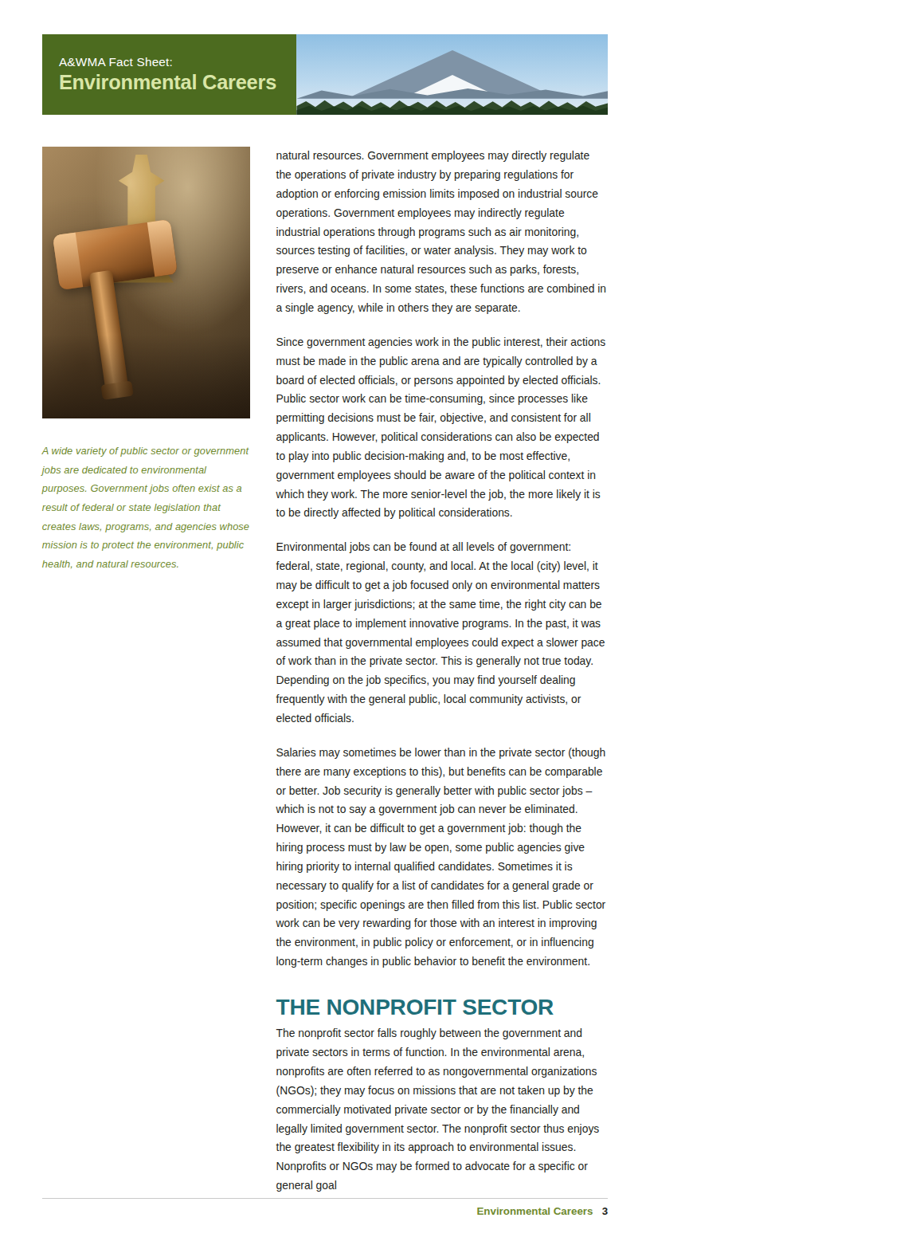A&WMA Fact Sheet:
Environmental Careers
A wide variety of public sector or government jobs are dedicated to environmental purposes. Government jobs often exist as a result of federal or state legislation that creates laws, programs, and agencies whose mission is to protect the environment, public health, and natural resources.
natural resources. Government employees may directly regulate the operations of private industry by preparing regulations for adoption or enforcing emission limits imposed on industrial source operations. Government employees may indirectly regulate industrial operations through programs such as air monitoring, sources testing of facilities, or water analysis. They may work to preserve or enhance natural resources such as parks, forests, rivers, and oceans. In some states, these functions are combined in a single agency, while in others they are separate.
Since government agencies work in the public interest, their actions must be made in the public arena and are typically controlled by a board of elected officials, or persons appointed by elected officials. Public sector work can be time-consuming, since processes like permitting decisions must be fair, objective, and consistent for all applicants. However, political considerations can also be expected to play into public decision-making and, to be most effective, government employees should be aware of the political context in which they work. The more senior-level the job, the more likely it is to be directly affected by political considerations.
Environmental jobs can be found at all levels of government: federal, state, regional, county, and local. At the local (city) level, it may be difficult to get a job focused only on environmental matters except in larger jurisdictions; at the same time, the right city can be a great place to implement innovative programs. In the past, it was assumed that governmental employees could expect a slower pace of work than in the private sector. This is generally not true today. Depending on the job specifics, you may find yourself dealing frequently with the general public, local community activists, or elected officials.
Salaries may sometimes be lower than in the private sector (though there are many exceptions to this), but benefits can be comparable or better. Job security is generally better with public sector jobs – which is not to say a government job can never be eliminated. However, it can be difficult to get a government job: though the hiring process must by law be open, some public agencies give hiring priority to internal qualified candidates. Sometimes it is necessary to qualify for a list of candidates for a general grade or position; specific openings are then filled from this list. Public sector work can be very rewarding for those with an interest in improving the environment, in public policy or enforcement, or in influencing long-term changes in public behavior to benefit the environment.
THE NONPROFIT SECTOR
The nonprofit sector falls roughly between the government and private sectors in terms of function. In the environmental arena, nonprofits are often referred to as nongovernmental organizations (NGOs); they may focus on missions that are not taken up by the commercially motivated private sector or by the financially and legally limited government sector. The nonprofit sector thus enjoys the greatest flexibility in its approach to environmental issues. Nonprofits or NGOs may be formed to advocate for a specific or general goal
Environmental Careers 3